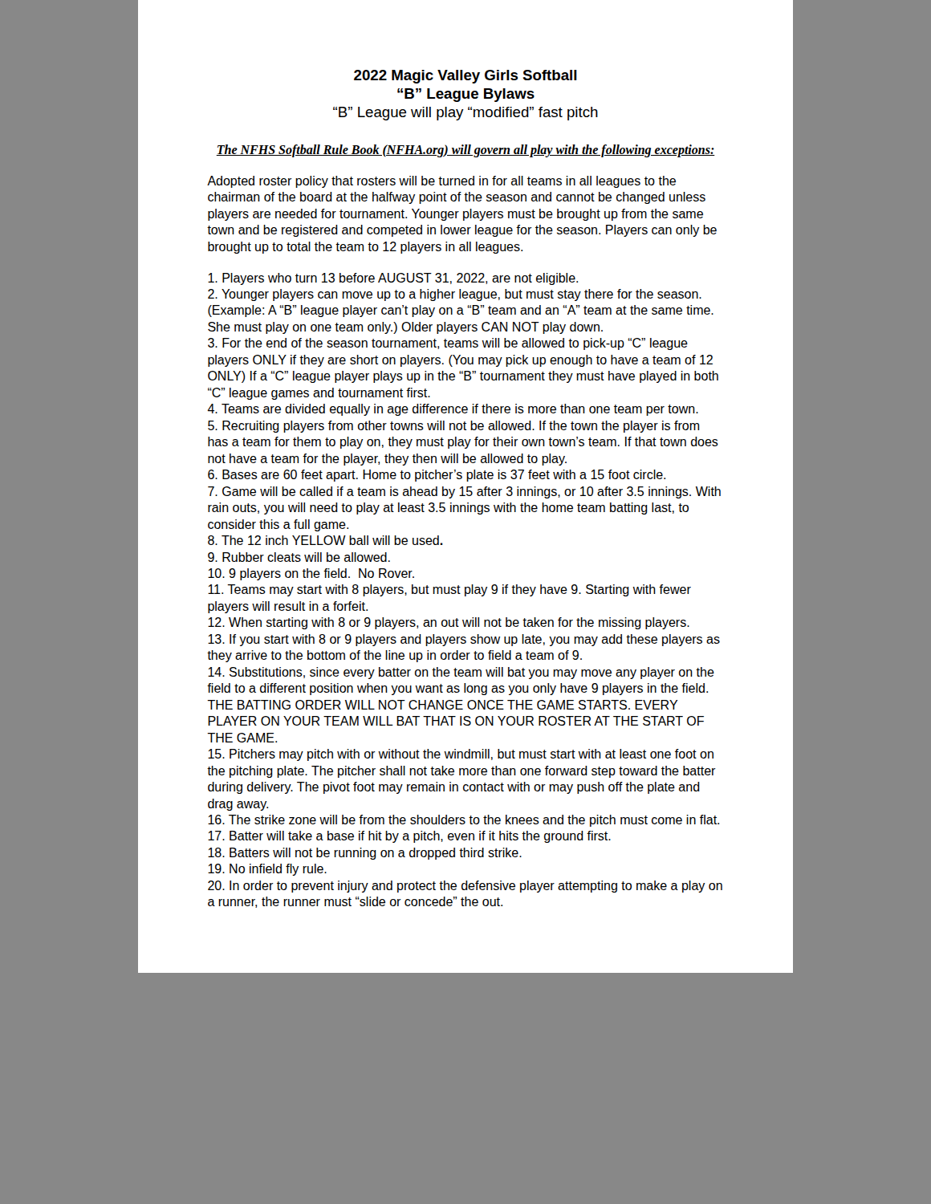2022 Magic Valley Girls Softball
“B” League Bylaws
“B” League will play “modified” fast pitch
The NFHS Softball Rule Book (NFHA.org) will govern all play with the following exceptions:
Adopted roster policy that rosters will be turned in for all teams in all leagues to the chairman of the board at the halfway point of the season and cannot be changed unless players are needed for tournament. Younger players must be brought up from the same town and be registered and competed in lower league for the season. Players can only be brought up to total the team to 12 players in all leagues.
1. Players who turn 13 before AUGUST 31, 2022, are not eligible.
2. Younger players can move up to a higher league, but must stay there for the season. (Example: A “B” league player can’t play on a “B” team and an “A” team at the same time. She must play on one team only.) Older players CAN NOT play down.
3. For the end of the season tournament, teams will be allowed to pick-up “C” league players ONLY if they are short on players. (You may pick up enough to have a team of 12 ONLY) If a “C” league player plays up in the “B” tournament they must have played in both “C” league games and tournament first.
4. Teams are divided equally in age difference if there is more than one team per town.
5. Recruiting players from other towns will not be allowed. If the town the player is from has a team for them to play on, they must play for their own town’s team. If that town does not have a team for the player, they then will be allowed to play.
6. Bases are 60 feet apart. Home to pitcher’s plate is 37 feet with a 15 foot circle.
7. Game will be called if a team is ahead by 15 after 3 innings, or 10 after 3.5 innings. With rain outs, you will need to play at least 3.5 innings with the home team batting last, to consider this a full game.
8. The 12 inch YELLOW ball will be used.
9. Rubber cleats will be allowed.
10. 9 players on the field. No Rover.
11. Teams may start with 8 players, but must play 9 if they have 9. Starting with fewer players will result in a forfeit.
12. When starting with 8 or 9 players, an out will not be taken for the missing players.
13. If you start with 8 or 9 players and players show up late, you may add these players as they arrive to the bottom of the line up in order to field a team of 9.
14. Substitutions, since every batter on the team will bat you may move any player on the field to a different position when you want as long as you only have 9 players in the field. THE BATTING ORDER WILL NOT CHANGE ONCE THE GAME STARTS. EVERY PLAYER ON YOUR TEAM WILL BAT THAT IS ON YOUR ROSTER AT THE START OF THE GAME.
15. Pitchers may pitch with or without the windmill, but must start with at least one foot on the pitching plate. The pitcher shall not take more than one forward step toward the batter during delivery. The pivot foot may remain in contact with or may push off the plate and drag away.
16. The strike zone will be from the shoulders to the knees and the pitch must come in flat.
17. Batter will take a base if hit by a pitch, even if it hits the ground first.
18. Batters will not be running on a dropped third strike.
19. No infield fly rule.
20. In order to prevent injury and protect the defensive player attempting to make a play on a runner, the runner must “slide or concede” the out.